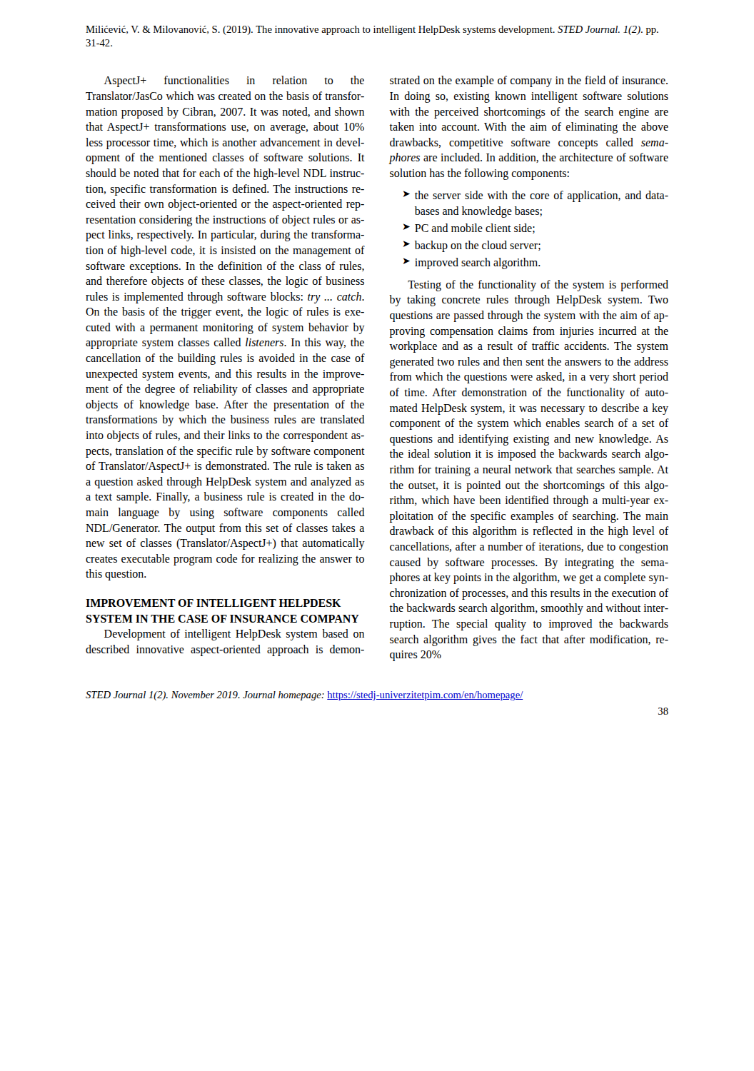Milićević, V. & Milovanović, S. (2019). The innovative approach to intelligent HelpDesk systems development. STED Journal. 1(2). pp. 31-42.
AspectJ+ functionalities in relation to the Translator/JasCo which was created on the basis of transformation proposed by Cibran, 2007. It was noted, and shown that AspectJ+ transformations use, on average, about 10% less processor time, which is another advancement in development of the mentioned classes of software solutions. It should be noted that for each of the high-level NDL instruction, specific transformation is defined. The instructions received their own object-oriented or the aspect-oriented representation considering the instructions of object rules or aspect links, respectively. In particular, during the transformation of high-level code, it is insisted on the management of software exceptions. In the definition of the class of rules, and therefore objects of these classes, the logic of business rules is implemented through software blocks: try ... catch. On the basis of the trigger event, the logic of rules is executed with a permanent monitoring of system behavior by appropriate system classes called listeners. In this way, the cancellation of the building rules is avoided in the case of unexpected system events, and this results in the improvement of the degree of reliability of classes and appropriate objects of knowledge base. After the presentation of the transformations by which the business rules are translated into objects of rules, and their links to the correspondent aspects, translation of the specific rule by software component of Translator/AspectJ+ is demonstrated. The rule is taken as a question asked through HelpDesk system and analyzed as a text sample. Finally, a business rule is created in the domain language by using software components called NDL/Generator. The output from this set of classes takes a new set of classes (Translator/AspectJ+) that automatically creates executable program code for realizing the answer to this question.
IMPROVEMENT OF INTELLIGENT HELPDESK SYSTEM IN THE CASE OF INSURANCE COMPANY
Development of intelligent HelpDesk system based on described innovative aspect-oriented approach is demonstrated on the example of company in the field of insurance. In doing so, existing known intelligent software solutions with the perceived shortcomings of the search engine are taken into account. With the aim of eliminating the above drawbacks, competitive software concepts called semaphores are included. In addition, the architecture of software solution has the following components:
the server side with the core of application, and databases and knowledge bases;
PC and mobile client side;
backup on the cloud server;
improved search algorithm.
Testing of the functionality of the system is performed by taking concrete rules through HelpDesk system. Two questions are passed through the system with the aim of approving compensation claims from injuries incurred at the workplace and as a result of traffic accidents. The system generated two rules and then sent the answers to the address from which the questions were asked, in a very short period of time. After demonstration of the functionality of automated HelpDesk system, it was necessary to describe a key component of the system which enables search of a set of questions and identifying existing and new knowledge. As the ideal solution it is imposed the backwards search algorithm for training a neural network that searches sample. At the outset, it is pointed out the shortcomings of this algorithm, which have been identified through a multi-year exploitation of the specific examples of searching. The main drawback of this algorithm is reflected in the high level of cancellations, after a number of iterations, due to congestion caused by software processes. By integrating the semaphores at key points in the algorithm, we get a complete synchronization of processes, and this results in the execution of the backwards search algorithm, smoothly and without interruption. The special quality to improved the backwards search algorithm gives the fact that after modification, requires 20%
STED Journal 1(2). November 2019. Journal homepage: https://stedj-univerzitetpim.com/en/homepage/
38